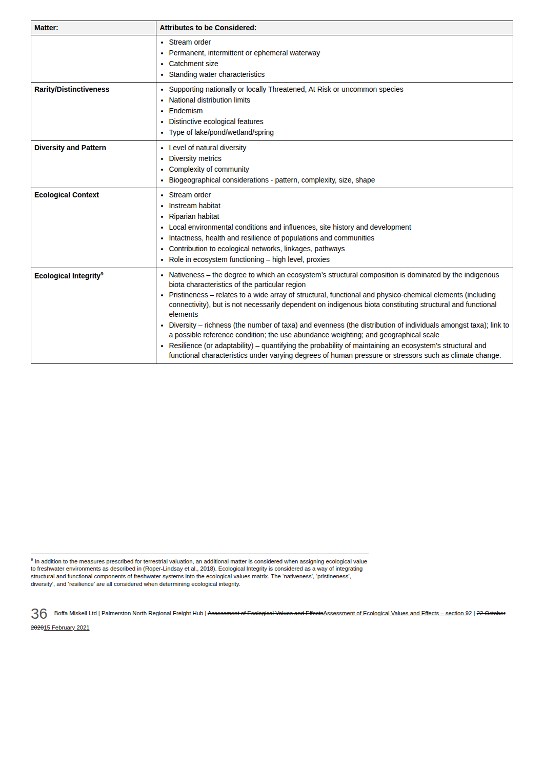| Matter: | Attributes to be Considered: |
| --- | --- |
| | Stream order Permanent, intermittent or ephemeral waterway Catchment size Standing water characteristics |
| Rarity/Distinctiveness | Supporting nationally or locally Threatened, At Risk or uncommon species National distribution limits Endemism Distinctive ecological features Type of lake/pond/wetland/spring |
| Diversity and Pattern | Level of natural diversity Diversity metrics Complexity of community Biogeographical considerations - pattern, complexity, size, shape |
| Ecological Context | Stream order Instream habitat Riparian habitat Local environmental conditions and influences, site history and development Intactness, health and resilience of populations and communities Contribution to ecological networks, linkages, pathways Role in ecosystem functioning – high level, proxies |
| Ecological Integrity 9 | Nativeness – the degree to which an ecosystem’s structural composition is dominated by the indigenous biota characteristics of the particular region Pristineness – relates to a wide array of structural, functional and physico-chemical elements (including connectivity), but is not necessarily dependent on indigenous biota constituting structural and functional elements Diversity – richness (the number of taxa) and evenness (the distribution of individuals amongst taxa); link to a possible reference condition; the use abundance weighting; and geographical scale Resilience (or adaptability) – quantifying the probability of maintaining an ecosystem’s structural and functional characteristics under varying degrees of human pressure or stressors such as climate change. |
9 In addition to the measures prescribed for terrestrial valuation, an additional matter is considered when assigning ecological value to freshwater environments as described in (Roper-Lindsay et al., 2018). Ecological Integrity is considered as a way of integrating structural and functional components of freshwater systems into the ecological values matrix. The ‘nativeness’, ‘pristineness’, diversity’, and ‘resilience’ are all considered when determining ecological integrity.
36 Boffa Miskell Ltd | Palmerston North Regional Freight Hub | Assessment of Ecological Values and Effects Assessment of Ecological Values and Effects – section 92 | 22 October 202015 February 2021